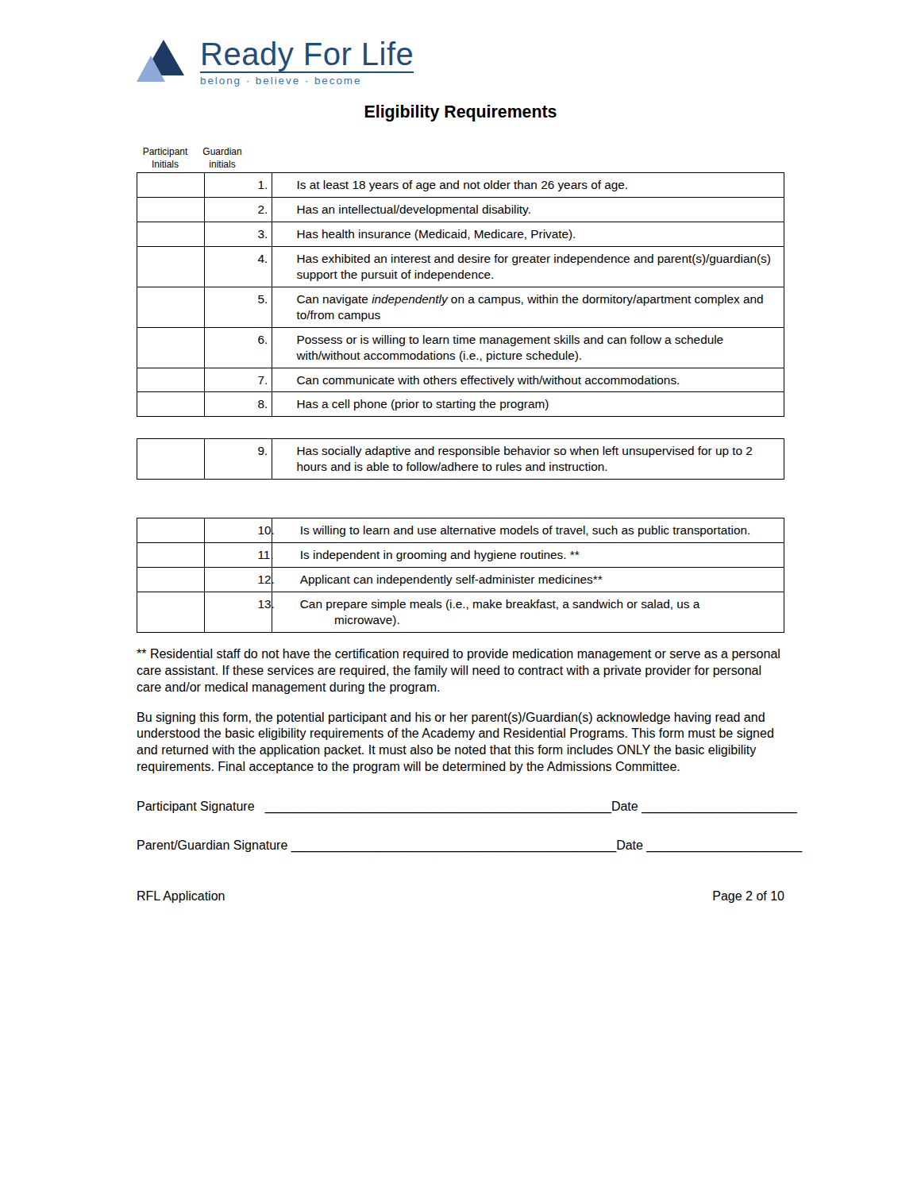Ready For Life
belong · believe · become
Eligibility Requirements
Participant
Initials
Guardian
initials
| | | 1. Is at least 18 years of age and not older than 26 years of age. |
| | | 2. Has an intellectual/developmental disability. |
| | | 3. Has health insurance (Medicaid, Medicare, Private). |
| | | 4. Has exhibited an interest and desire for greater independence and parent(s)/guardian(s) support the pursuit of independence. |
| | | 5. Can navigate independently on a campus, within the dormitory/apartment complex and to/from campus |
| | | 6. Possess or is willing to learn time management skills and can follow a schedule with/without accommodations (i.e., picture schedule). |
| | | 7. Can communicate with others effectively with/without accommodations. |
| | | 8. Has a cell phone (prior to starting the program) |
| | | 9. Has socially adaptive and responsible behavior so when left unsupervised for up to 2 hours and is able to follow/adhere to rules and instruction. |
| | | 10. Is willing to learn and use alternative models of travel, such as public transportation. |
| | | 11. Is independent in grooming and hygiene routines. ** |
| | | 12. Applicant can independently self-administer medicines** |
| | | 13. Can prepare simple meals (i.e., make breakfast, a sandwich or salad, us a microwave). |
** Residential staff do not have the certification required to provide medication management or serve as a personal care assistant. If these services are required, the family will need to contract with a private provider for personal care and/or medical management during the program.
Bu signing this form, the potential participant and his or her parent(s)/Guardian(s) acknowledge having read and understood the basic eligibility requirements of the Academy and Residential Programs. This form must be signed and returned with the application packet. It must also be noted that this form includes ONLY the basic eligibility requirements. Final acceptance to the program will be determined by the Admissions Committee.
Participant Signature _________________________________________________
Date ______________________
Parent/Guardian Signature ______________________________________________
Date ______________________
RFL Application
Page 2 of 10